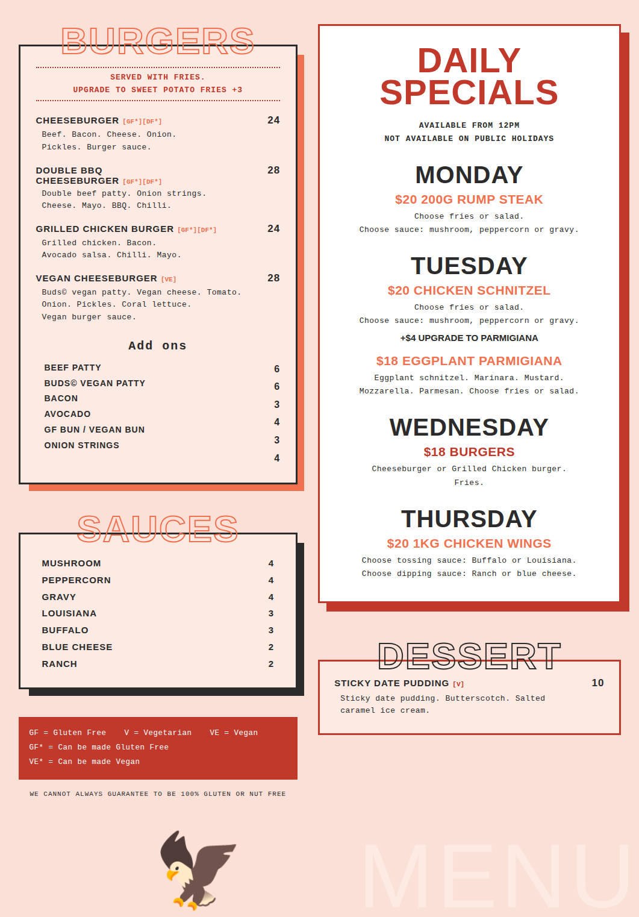BURGERS
Burgers
SERVED WITH FRIES.
UPGRADE TO SWEET POTATO FRIES +3
CHEESEBURGER [GF*][DF*] 24
Beef. Bacon. Cheese. Onion.
Pickles. Burger sauce.
DOUBLE BBQ
CHEESEBURGER [GF*][DF*] 28
Double beef patty. Onion strings.
Cheese. Mayo. BBQ. Chilli.
GRILLED CHICKEN BURGER [GF*][DF*] 24
Grilled chicken. Bacon.
Avocado salsa. Chilli. Mayo.
VEGAN CHEESEBURGER [VE] 28
Buds© vegan patty. Vegan cheese. Tomato.
Onion. Pickles. Coral lettuce.
Vegan burger sauce.
Add ons
BEEF PATTY
BUDS© VEGAN PATTY
BACON
AVOCADO
GF BUN / VEGAN BUN
ONION STRINGS
6
6
3
4
3
4
SAUCES
Sauces
MUSHROOM 4
PEPPERCORN 4
GRAVY 4
LOUISIANA 3
BUFFALO 3
BLUE CHEESE 2
RANCH 2
GF = Gluten Free V = Vegetarian VE = Vegan
GF* = Can be made Gluten Free
VE* = Can be made Vegan
WE CANNOT ALWAYS GUARANTEE TO BE 100% GLUTEN OR NUT FREE
DAILY
SPECIALS
AVAILABLE FROM 12PM
NOT AVAILABLE ON PUBLIC HOLIDAYS
MONDAY
$20 200G RUMP STEAK
Choose fries or salad.
Choose sauce: mushroom, peppercorn or gravy.
TUESDAY
$20 CHICKEN SCHNITZEL
Choose fries or salad.
Choose sauce: mushroom, peppercorn or gravy.
+$4 UPGRADE TO PARMIGIANA
$18 EGGPLANT PARMIGIANA
Eggplant schnitzel. Marinara. Mustard.
Mozzarella. Parmesan. Choose fries or salad.
WEDNESDAY
$18 BURGERS
Cheeseburger or Grilled Chicken burger.
Fries.
THURSDAY
$20 1KG CHICKEN WINGS
Choose tossing sauce: Buffalo or Louisiana.
Choose dipping sauce: Ranch or blue cheese.
DESSERT
Dessert
STICKY DATE PUDDING [V] 10
Sticky date pudding. Butterscotch. Salted
caramel ice cream.
MENU
🦅